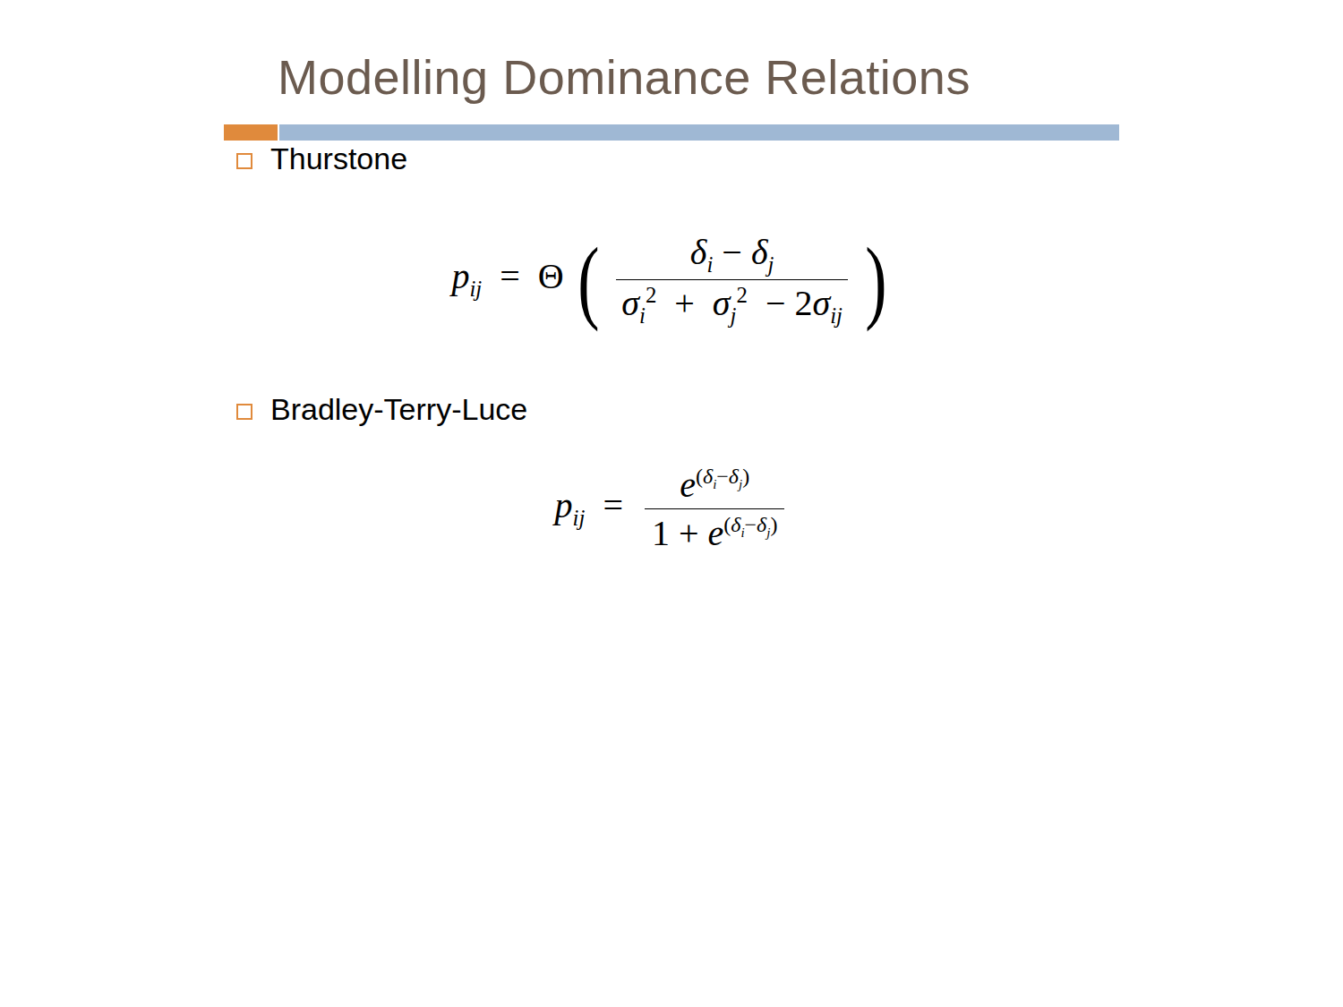Modelling Dominance Relations
Thurstone
pij = Θ ( δi − δj σi 2 + σj 2 − 2σij )
Bradley-Terry-Luce
pij = e(δi−δj) 1 + e(δi−δj)